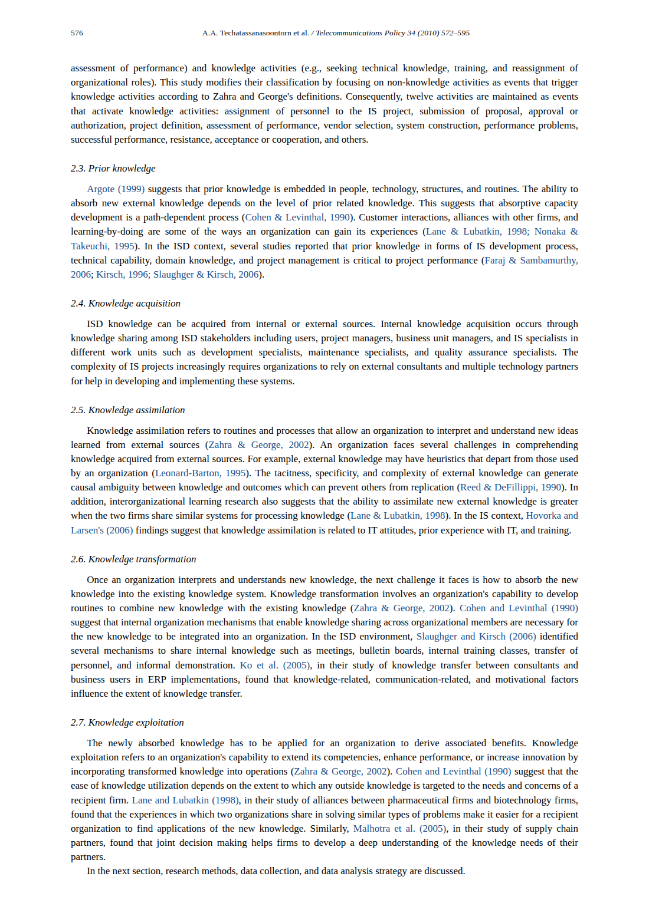576 A.A. Techatassanasoontorn et al. / Telecommunications Policy 34 (2010) 572–595
assessment of performance) and knowledge activities (e.g., seeking technical knowledge, training, and reassignment of organizational roles). This study modifies their classification by focusing on non-knowledge activities as events that trigger knowledge activities according to Zahra and George's definitions. Consequently, twelve activities are maintained as events that activate knowledge activities: assignment of personnel to the IS project, submission of proposal, approval or authorization, project definition, assessment of performance, vendor selection, system construction, performance problems, successful performance, resistance, acceptance or cooperation, and others.
2.3. Prior knowledge
Argote (1999) suggests that prior knowledge is embedded in people, technology, structures, and routines. The ability to absorb new external knowledge depends on the level of prior related knowledge. This suggests that absorptive capacity development is a path-dependent process (Cohen & Levinthal, 1990). Customer interactions, alliances with other firms, and learning-by-doing are some of the ways an organization can gain its experiences (Lane & Lubatkin, 1998; Nonaka & Takeuchi, 1995). In the ISD context, several studies reported that prior knowledge in forms of IS development process, technical capability, domain knowledge, and project management is critical to project performance (Faraj & Sambamurthy, 2006; Kirsch, 1996; Slaughger & Kirsch, 2006).
2.4. Knowledge acquisition
ISD knowledge can be acquired from internal or external sources. Internal knowledge acquisition occurs through knowledge sharing among ISD stakeholders including users, project managers, business unit managers, and IS specialists in different work units such as development specialists, maintenance specialists, and quality assurance specialists. The complexity of IS projects increasingly requires organizations to rely on external consultants and multiple technology partners for help in developing and implementing these systems.
2.5. Knowledge assimilation
Knowledge assimilation refers to routines and processes that allow an organization to interpret and understand new ideas learned from external sources (Zahra & George, 2002). An organization faces several challenges in comprehending knowledge acquired from external sources. For example, external knowledge may have heuristics that depart from those used by an organization (Leonard-Barton, 1995). The tacitness, specificity, and complexity of external knowledge can generate causal ambiguity between knowledge and outcomes which can prevent others from replication (Reed & DeFillippi, 1990). In addition, interorganizational learning research also suggests that the ability to assimilate new external knowledge is greater when the two firms share similar systems for processing knowledge (Lane & Lubatkin, 1998). In the IS context, Hovorka and Larsen's (2006) findings suggest that knowledge assimilation is related to IT attitudes, prior experience with IT, and training.
2.6. Knowledge transformation
Once an organization interprets and understands new knowledge, the next challenge it faces is how to absorb the new knowledge into the existing knowledge system. Knowledge transformation involves an organization's capability to develop routines to combine new knowledge with the existing knowledge (Zahra & George, 2002). Cohen and Levinthal (1990) suggest that internal organization mechanisms that enable knowledge sharing across organizational members are necessary for the new knowledge to be integrated into an organization. In the ISD environment, Slaughger and Kirsch (2006) identified several mechanisms to share internal knowledge such as meetings, bulletin boards, internal training classes, transfer of personnel, and informal demonstration. Ko et al. (2005), in their study of knowledge transfer between consultants and business users in ERP implementations, found that knowledge-related, communication-related, and motivational factors influence the extent of knowledge transfer.
2.7. Knowledge exploitation
The newly absorbed knowledge has to be applied for an organization to derive associated benefits. Knowledge exploitation refers to an organization's capability to extend its competencies, enhance performance, or increase innovation by incorporating transformed knowledge into operations (Zahra & George, 2002). Cohen and Levinthal (1990) suggest that the ease of knowledge utilization depends on the extent to which any outside knowledge is targeted to the needs and concerns of a recipient firm. Lane and Lubatkin (1998), in their study of alliances between pharmaceutical firms and biotechnology firms, found that the experiences in which two organizations share in solving similar types of problems make it easier for a recipient organization to find applications of the new knowledge. Similarly, Malhotra et al. (2005), in their study of supply chain partners, found that joint decision making helps firms to develop a deep understanding of the knowledge needs of their partners.
In the next section, research methods, data collection, and data analysis strategy are discussed.